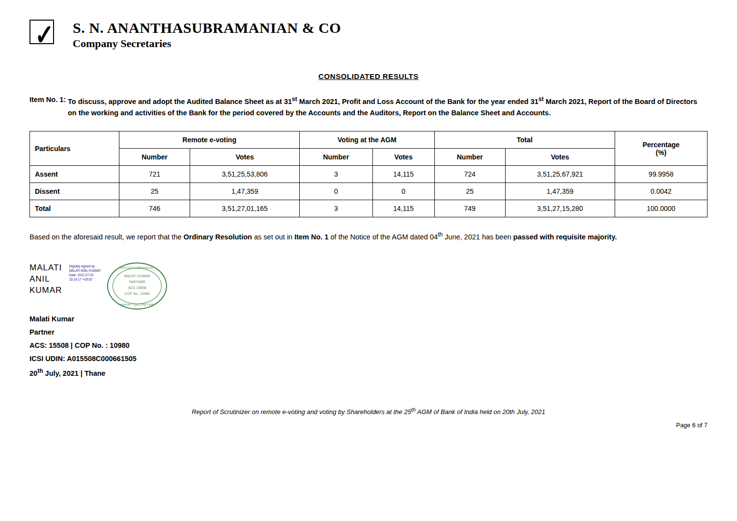✓
S. N. ANANTHASUBRAMANIAN & CO
Company Secretaries
CONSOLIDATED RESULTS
Item No. 1: To discuss, approve and adopt the Audited Balance Sheet as at 31st March 2021, Profit and Loss Account of the Bank for the year ended 31st March 2021, Report of the Board of Directors on the working and activities of the Bank for the period covered by the Accounts and the Auditors, Report on the Balance Sheet and Accounts.
| Particulars | Remote e-voting | Voting at the AGM | Total | Percentage (%) |
| --- | --- | --- | --- | --- |
| Number | Votes | Number | Votes | Number | Votes |
| Assent | 721 | 3,51,25,53,806 | 3 | 14,115 | 724 | 3,51,25,67,921 | 99.9958 |
| Dissent | 25 | 1,47,359 | 0 | 0 | 25 | 1,47,359 | 0.0042 |
| Total | 746 | 3,51,27,01,165 | 3 | 14,115 | 749 | 3,51,27,15,280 | 100.0000 |
Based on the aforesaid result, we report that the Ordinary Resolution as set out in Item No. 1 of the Notice of the AGM dated 04th June, 2021 has been passed with requisite majority.
MALATI
ANIL
KUMAR
Digitally signed by
MALATI ANIL KUMAR
Date: 2021.07.20
15:19:17 +05'30'
ANANTHASUBRAMANIAN
MALATI KUMAR
PARTNER
ACS 15508
COP No. 10980
COMPANY SECRETARIES
Malati Kumar
Partner
ACS: 15508 | COP No. : 10980
ICSI UDIN: A015508C000661505
20th July, 2021 | Thane
Report of Scrutinizer on remote e-voting and voting by Shareholders at the 25th AGM of Bank of India held on 20th July, 2021
Page 6 of 7